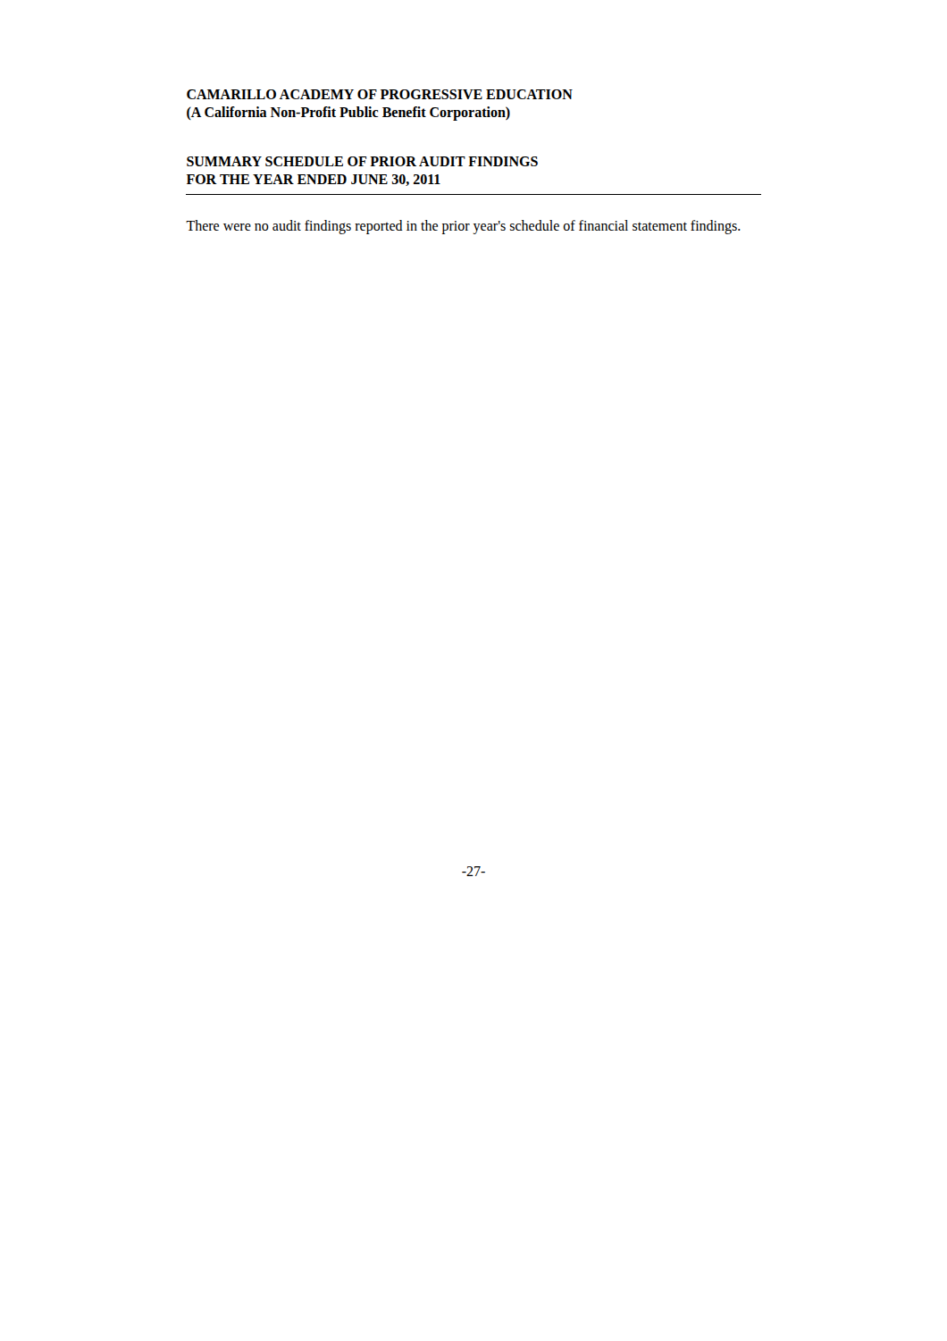CAMARILLO ACADEMY OF PROGRESSIVE EDUCATION
(A California Non-Profit Public Benefit Corporation)
SUMMARY SCHEDULE OF PRIOR AUDIT FINDINGS
FOR THE YEAR ENDED JUNE 30, 2011
There were no audit findings reported in the prior year's schedule of financial statement findings.
-27-